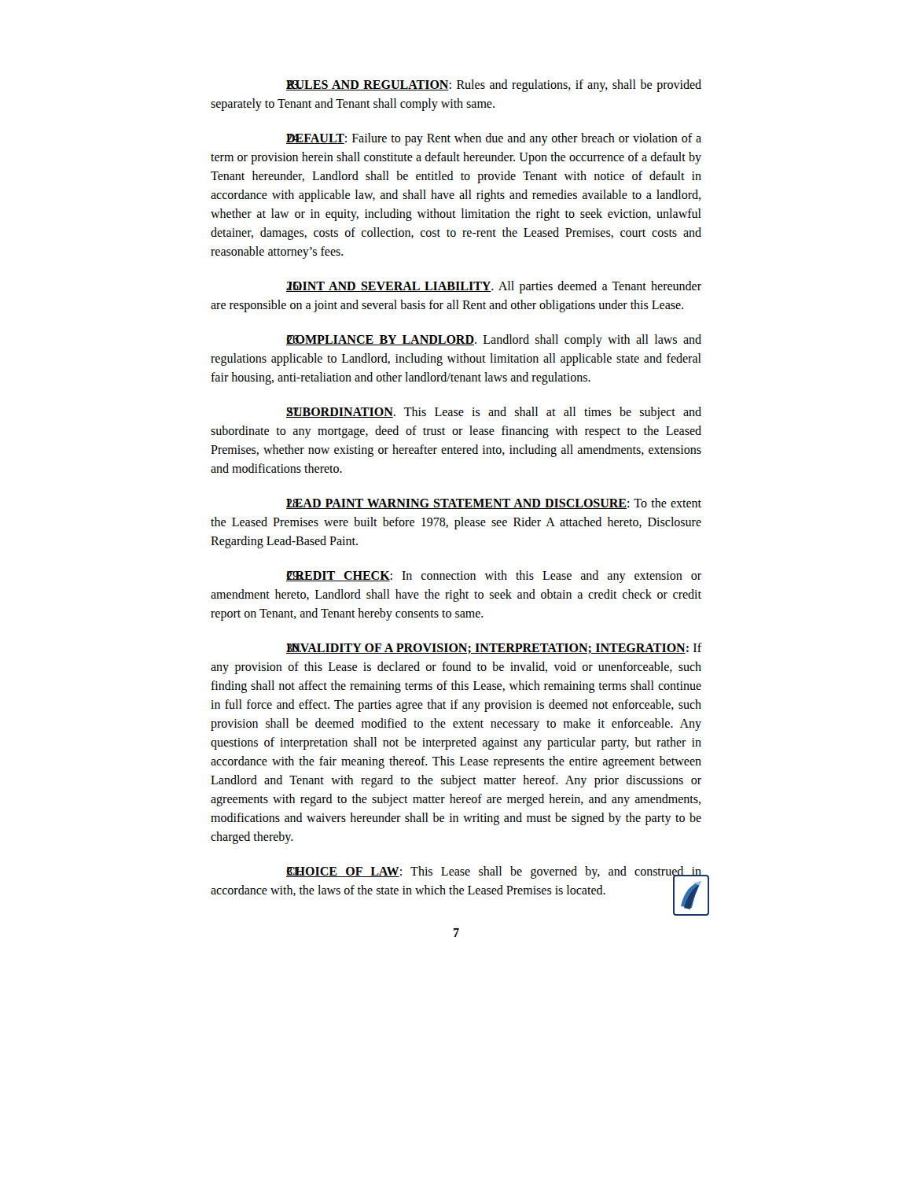23. RULES AND REGULATION: Rules and regulations, if any, shall be provided separately to Tenant and Tenant shall comply with same.
24. DEFAULT: Failure to pay Rent when due and any other breach or violation of a term or provision herein shall constitute a default hereunder. Upon the occurrence of a default by Tenant hereunder, Landlord shall be entitled to provide Tenant with notice of default in accordance with applicable law, and shall have all rights and remedies available to a landlord, whether at law or in equity, including without limitation the right to seek eviction, unlawful detainer, damages, costs of collection, cost to re-rent the Leased Premises, court costs and reasonable attorney’s fees.
25. JOINT AND SEVERAL LIABILITY. All parties deemed a Tenant hereunder are responsible on a joint and several basis for all Rent and other obligations under this Lease.
26. COMPLIANCE BY LANDLORD. Landlord shall comply with all laws and regulations applicable to Landlord, including without limitation all applicable state and federal fair housing, anti-retaliation and other landlord/tenant laws and regulations.
27. SUBORDINATION. This Lease is and shall at all times be subject and subordinate to any mortgage, deed of trust or lease financing with respect to the Leased Premises, whether now existing or hereafter entered into, including all amendments, extensions and modifications thereto.
28. LEAD PAINT WARNING STATEMENT AND DISCLOSURE: To the extent the Leased Premises were built before 1978, please see Rider A attached hereto, Disclosure Regarding Lead-Based Paint.
29. CREDIT CHECK: In connection with this Lease and any extension or amendment hereto, Landlord shall have the right to seek and obtain a credit check or credit report on Tenant, and Tenant hereby consents to same.
30. INVALIDITY OF A PROVISION; INTERPRETATION; INTEGRATION: If any provision of this Lease is declared or found to be invalid, void or unenforceable, such finding shall not affect the remaining terms of this Lease, which remaining terms shall continue in full force and effect. The parties agree that if any provision is deemed not enforceable, such provision shall be deemed modified to the extent necessary to make it enforceable. Any questions of interpretation shall not be interpreted against any particular party, but rather in accordance with the fair meaning thereof. This Lease represents the entire agreement between Landlord and Tenant with regard to the subject matter hereof. Any prior discussions or agreements with regard to the subject matter hereof are merged herein, and any amendments, modifications and waivers hereunder shall be in writing and must be signed by the party to be charged thereby.
31. CHOICE OF LAW: This Lease shall be governed by, and construed in accordance with, the laws of the state in which the Leased Premises is located.
7